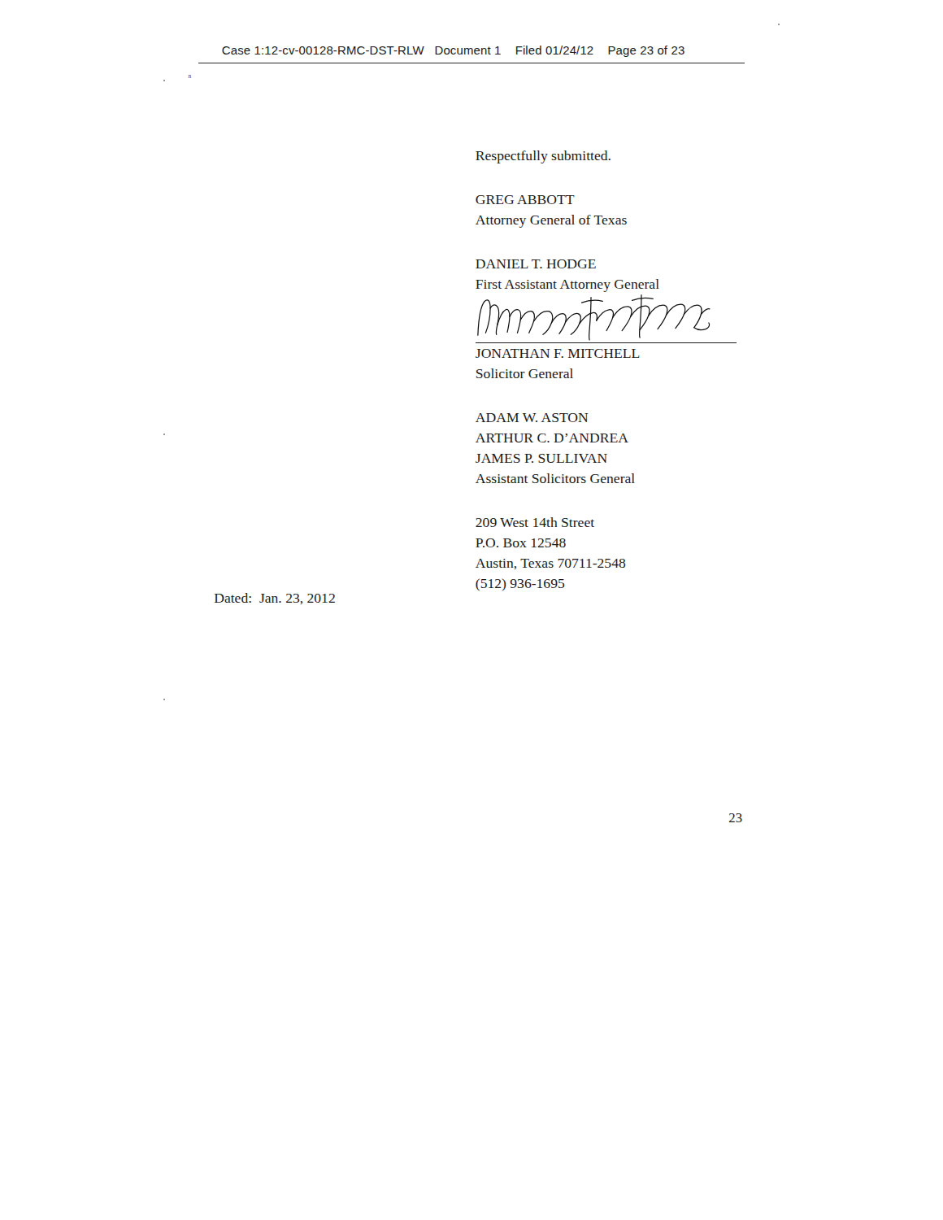Case 1:12-cv-00128-RMC-DST-RLW Document 1 Filed 01/24/12 Page 23 of 23
ⁿ
Respectfully submitted.
GREG ABBOTT
Attorney General of Texas
DANIEL T. HODGE
First Assistant Attorney General
JONATHAN F. MITCHELL
Solicitor General
ADAM W. ASTON
ARTHUR C. D’ANDREA
JAMES P. SULLIVAN
Assistant Solicitors General
209 West 14th Street
P.O. Box 12548
Austin, Texas 70711-2548
(512) 936-1695
Dated: Jan. 23, 2012
23